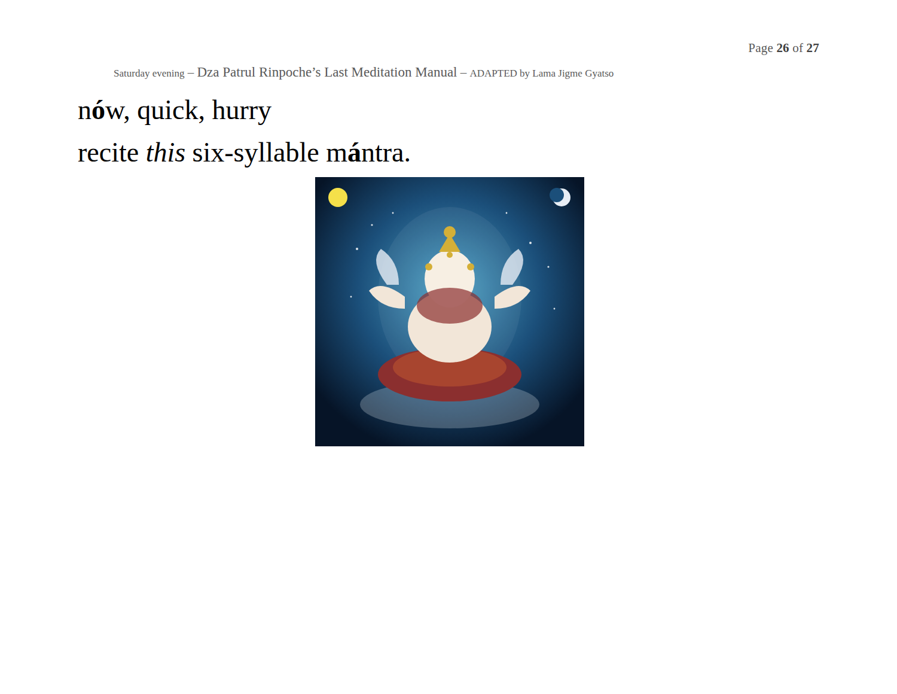Page 26 of 27
Saturday evening – Dza Patrul Rinpoche’s Last Meditation Manual – ADAPTED by Lama Jigme Gyatso
nów, quick, hurry
recite this six-syllable mántra.